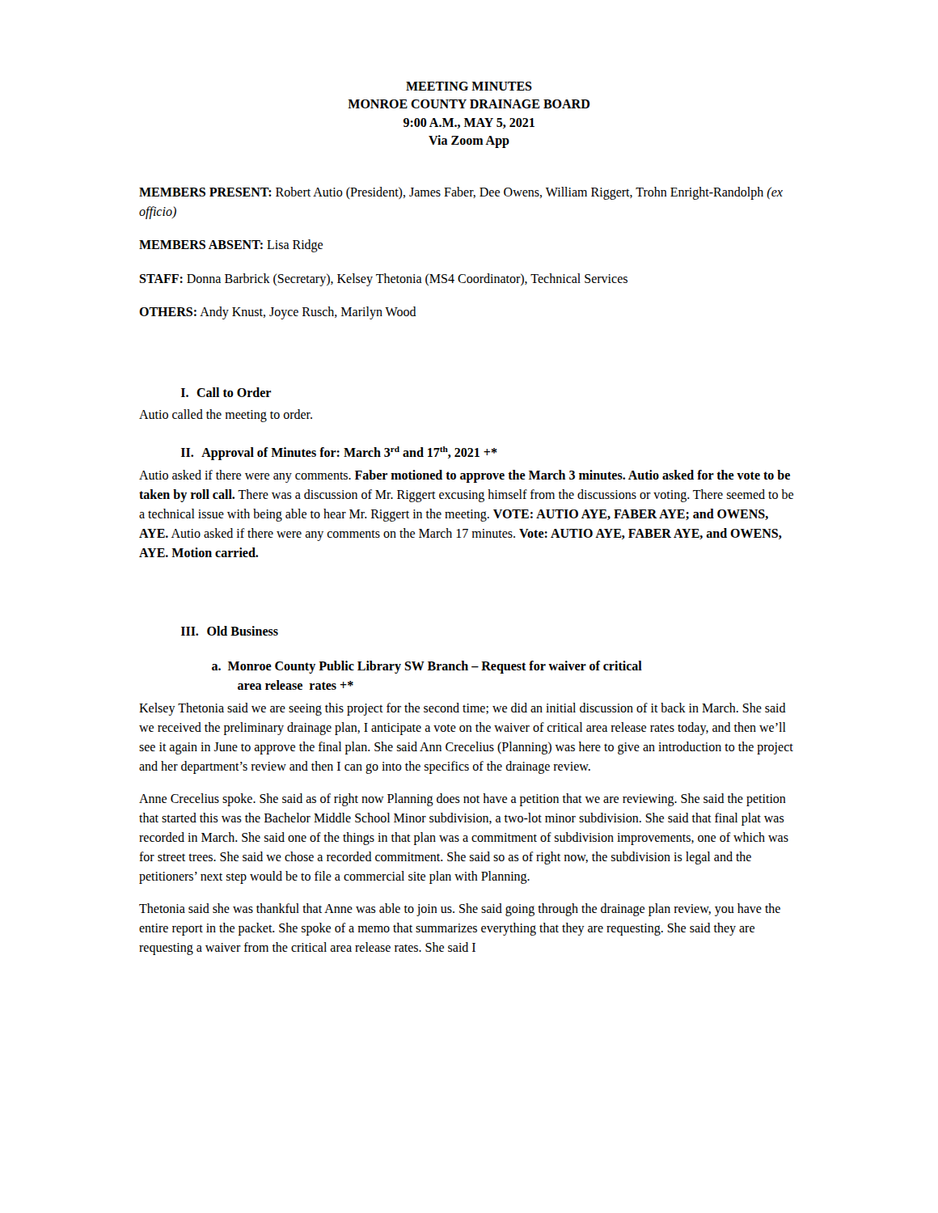MEETING MINUTES
MONROE COUNTY DRAINAGE BOARD
9:00 A.M., MAY 5, 2021
Via Zoom App
MEMBERS PRESENT: Robert Autio (President), James Faber, Dee Owens, William Riggert, Trohn Enright-Randolph (ex officio)
MEMBERS ABSENT: Lisa Ridge
STAFF: Donna Barbrick (Secretary), Kelsey Thetonia (MS4 Coordinator), Technical Services
OTHERS: Andy Knust, Joyce Rusch, Marilyn Wood
I. Call to Order
Autio called the meeting to order.
II. Approval of Minutes for: March 3rd and 17th, 2021 +*
Autio asked if there were any comments. Faber motioned to approve the March 3 minutes. Autio asked for the vote to be taken by roll call. There was a discussion of Mr. Riggert excusing himself from the discussions or voting. There seemed to be a technical issue with being able to hear Mr. Riggert in the meeting. VOTE: AUTIO AYE, FABER AYE; and OWENS, AYE. Autio asked if there were any comments on the March 17 minutes. Vote: AUTIO AYE, FABER AYE, and OWENS, AYE. Motion carried.
III. Old Business
a. Monroe County Public Library SW Branch – Request for waiver of critical
area release rates +*
Kelsey Thetonia said we are seeing this project for the second time; we did an initial discussion of it back in March. She said we received the preliminary drainage plan, I anticipate a vote on the waiver of critical area release rates today, and then we’ll see it again in June to approve the final plan. She said Ann Crecelius (Planning) was here to give an introduction to the project and her department’s review and then I can go into the specifics of the drainage review.
Anne Crecelius spoke. She said as of right now Planning does not have a petition that we are reviewing. She said the petition that started this was the Bachelor Middle School Minor subdivision, a two-lot minor subdivision. She said that final plat was recorded in March. She said one of the things in that plan was a commitment of subdivision improvements, one of which was for street trees. She said we chose a recorded commitment. She said so as of right now, the subdivision is legal and the petitioners’ next step would be to file a commercial site plan with Planning.
Thetonia said she was thankful that Anne was able to join us. She said going through the drainage plan review, you have the entire report in the packet. She spoke of a memo that summarizes everything that they are requesting. She said they are requesting a waiver from the critical area release rates. She said I